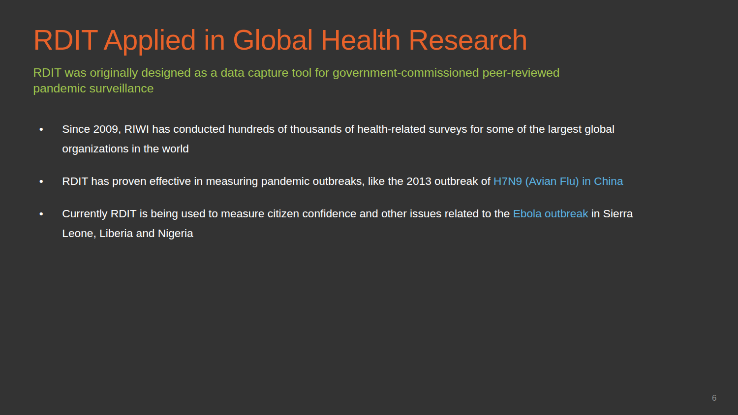RDIT Applied in Global Health Research
RDIT was originally designed as a data capture tool for government-commissioned peer-reviewed pandemic surveillance
Since 2009, RIWI has conducted hundreds of thousands of health-related surveys for some of the largest global organizations in the world
RDIT has proven effective in measuring pandemic outbreaks, like the 2013 outbreak of H7N9 (Avian Flu) in China
Currently RDIT is being used to measure citizen confidence and other issues related to the Ebola outbreak in Sierra Leone, Liberia and Nigeria
6